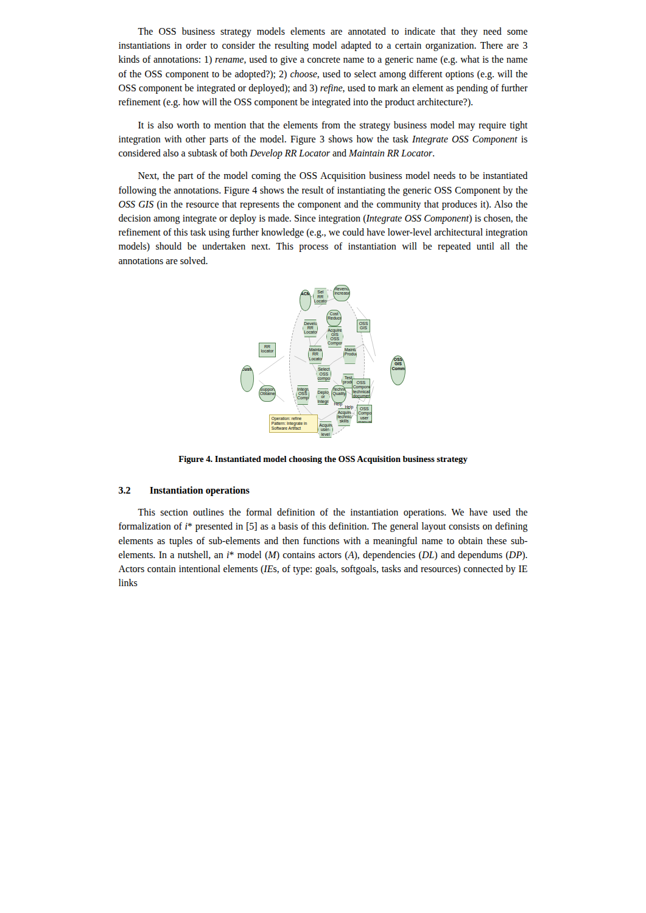The OSS business strategy models elements are annotated to indicate that they need some instantiations in order to consider the resulting model adapted to a certain organization. There are 3 kinds of annotations: 1) rename, used to give a concrete name to a generic name (e.g. what is the name of the OSS component to be adopted?); 2) choose, used to select among different options (e.g. will the OSS component be integrated or deployed); and 3) refine, used to mark an element as pending of further refinement (e.g. how will the OSS component be integrated into the product architecture?).
It is also worth to mention that the elements from the strategy business model may require tight integration with other parts of the model. Figure 3 shows how the task Integrate OSS Component is considered also a subtask of both Develop RR Locator and Maintain RR Locator.
Next, the part of the model coming the OSS Acquisition business model needs to be instantiated following the annotations. Figure 4 shows the result of instantiating the generic OSS Component by the OSS GIS (in the resource that represents the component and the community that produces it). Also the decision among integrate or deploy is made. Since integration (Integrate OSS Component) is chosen, the refinement of this task using further knowledge (e.g., we could have lower-level architectural integration models) should be undertaken next. This process of instantiation will be repeated until all the annotations are solved.
Customer
ACME
OSS GIS Community
RR locator
Support Obtained
Sel RR Locator
Revenues increased
Cost Reduced
Develop RR Locator
Maintain RR Locator
Acquire GIS OSS Component
OSS GIS
Maintain Product
Test product
Select OSS component
Deploy or Integrate
Technical Quality
Integrate OSS Component
OSS Component technical documentation
OSS Component user manual
Acquire technical skills
Acquire user-level skills
Help
Help
Operation: refine
Pattern: Integrate in Software Artifact
Figure 4. Instantiated model choosing the OSS Acquisition business strategy
3.2 Instantiation operations
This section outlines the formal definition of the instantiation operations. We have used the formalization of i* presented in [5] as a basis of this definition. The general layout consists on defining elements as tuples of sub-elements and then functions with a meaningful name to obtain these sub-elements. In a nutshell, an i* model (M) contains actors (A), dependencies (DL) and dependums (DP). Actors contain intentional elements (IEs, of type: goals, softgoals, tasks and resources) connected by IE links